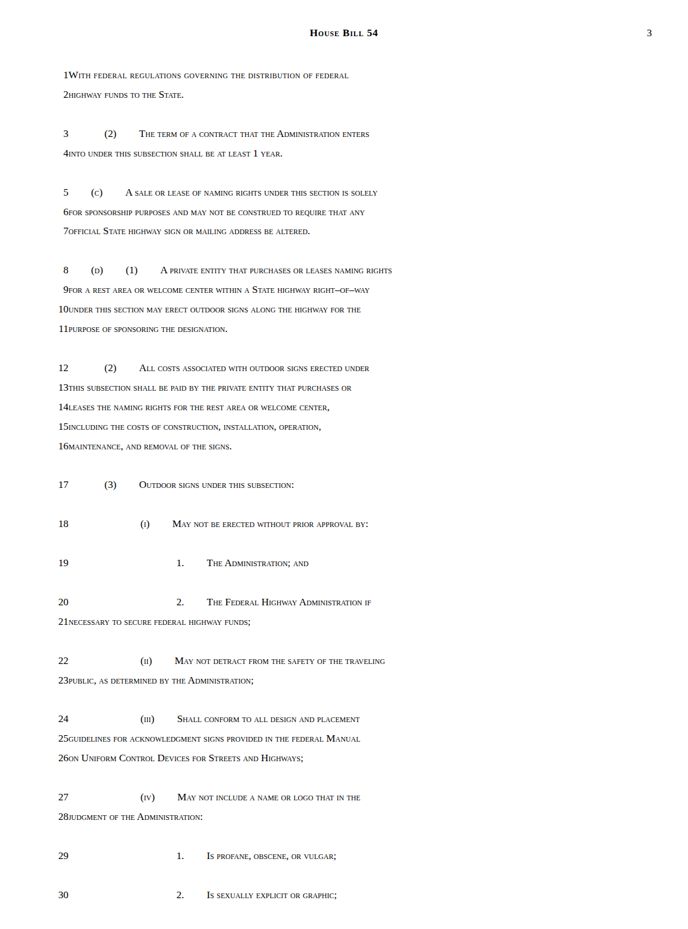House Bill 54 3
| 1 | With federal regulations governing the distribution of federal |
| 2 | highway funds to the State. |
| 3 | (2) The term of a contract that the Administration enters |
| 4 | into under this subsection shall be at least 1 year. |
| 5 | (c) A sale or lease of naming rights under this section is solely |
| 6 | for sponsorship purposes and may not be construed to require that any |
| 7 | official State highway sign or mailing address be altered. |
| 8 | (d) (1) A private entity that purchases or leases naming rights |
| 9 | for a rest area or welcome center within a State highway right–of–way |
| 10 | under this section may erect outdoor signs along the highway for the |
| 11 | purpose of sponsoring the designation. |
| 12 | (2) All costs associated with outdoor signs erected under |
| 13 | this subsection shall be paid by the private entity that purchases or |
| 14 | leases the naming rights for the rest area or welcome center, |
| 15 | including the costs of construction, installation, operation, |
| 16 | maintenance, and removal of the signs. |
| 17 | (3) Outdoor signs under this subsection: |
| 18 | (i) May not be erected without prior approval by: |
| 19 | 1. The Administration; and |
| 20 | 2. The Federal Highway Administration if |
| 21 | necessary to secure federal highway funds; |
| 22 | (ii) May not detract from the safety of the traveling |
| 23 | public, as determined by the Administration; |
| 24 | (iii) Shall conform to all design and placement |
| 25 | guidelines for acknowledgment signs provided in the federal Manual |
| 26 | on Uniform Control Devices for Streets and Highways; |
| 27 | (iv) May not include a name or logo that in the |
| 28 | judgment of the Administration: |
| 29 | 1. Is profane, obscene, or vulgar; |
| 30 | 2. Is sexually explicit or graphic; |